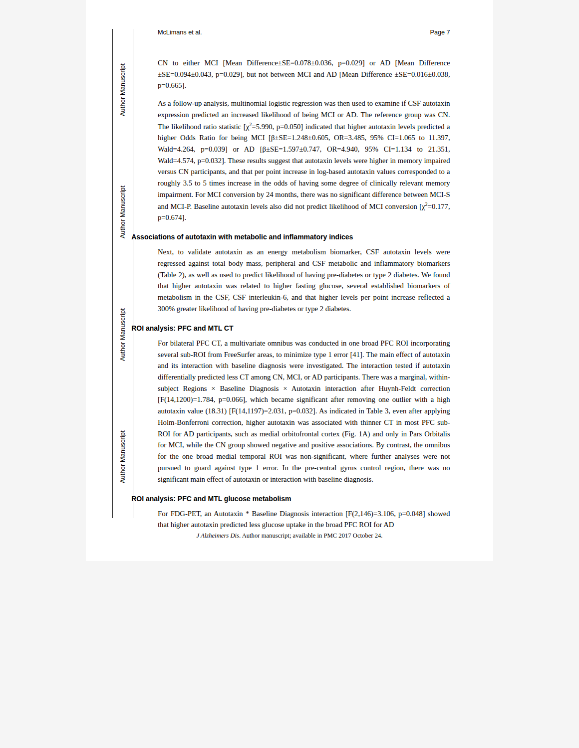Author Manuscript Author Manuscript Author Manuscript Author Manuscript
McLimans et al.
Page 7
CN to either MCI [Mean Difference±SE=0.078±0.036, p=0.029] or AD [Mean Difference ±SE=0.094±0.043, p=0.029], but not between MCI and AD [Mean Difference ±SE=0.016±0.038, p=0.665].
As a follow-up analysis, multinomial logistic regression was then used to examine if CSF autotaxin expression predicted an increased likelihood of being MCI or AD. The reference group was CN. The likelihood ratio statistic [χ2=5.990, p=0.050] indicated that higher autotaxin levels predicted a higher Odds Ratio for being MCI [β±SE=1.248±0.605, OR=3.485, 95% CI=1.065 to 11.397, Wald=4.264, p=0.039] or AD [β±SE=1.597±0.747, OR=4.940, 95% CI=1.134 to 21.351, Wald=4.574, p=0.032]. These results suggest that autotaxin levels were higher in memory impaired versus CN participants, and that per point increase in log-based autotaxin values corresponded to a roughly 3.5 to 5 times increase in the odds of having some degree of clinically relevant memory impairment. For MCI conversion by 24 months, there was no significant difference between MCI-S and MCI-P. Baseline autotaxin levels also did not predict likelihood of MCI conversion [χ2=0.177, p=0.674].
Associations of autotaxin with metabolic and inflammatory indices
Next, to validate autotaxin as an energy metabolism biomarker, CSF autotaxin levels were regressed against total body mass, peripheral and CSF metabolic and inflammatory biomarkers (Table 2), as well as used to predict likelihood of having pre-diabetes or type 2 diabetes. We found that higher autotaxin was related to higher fasting glucose, several established biomarkers of metabolism in the CSF, CSF interleukin-6, and that higher levels per point increase reflected a 300% greater likelihood of having pre-diabetes or type 2 diabetes.
ROI analysis: PFC and MTL CT
For bilateral PFC CT, a multivariate omnibus was conducted in one broad PFC ROI incorporating several sub-ROI from FreeSurfer areas, to minimize type 1 error [41]. The main effect of autotaxin and its interaction with baseline diagnosis were investigated. The interaction tested if autotaxin differentially predicted less CT among CN, MCI, or AD participants. There was a marginal, within-subject Regions × Baseline Diagnosis × Autotaxin interaction after Huynh-Feldt correction [F(14,1200)=1.784, p=0.066], which became significant after removing one outlier with a high autotaxin value (18.31) [F(14,1197)=2.031, p=0.032]. As indicated in Table 3, even after applying Holm-Bonferroni correction, higher autotaxin was associated with thinner CT in most PFC sub-ROI for AD participants, such as medial orbitofrontal cortex (Fig. 1A) and only in Pars Orbitalis for MCI, while the CN group showed negative and positive associations. By contrast, the omnibus for the one broad medial temporal ROI was non-significant, where further analyses were not pursued to guard against type 1 error. In the pre-central gyrus control region, there was no significant main effect of autotaxin or interaction with baseline diagnosis.
ROI analysis: PFC and MTL glucose metabolism
For FDG-PET, an Autotaxin * Baseline Diagnosis interaction [F(2,146)=3.106, p=0.048] showed that higher autotaxin predicted less glucose uptake in the broad PFC ROI for AD
J Alzheimers Dis. Author manuscript; available in PMC 2017 October 24.